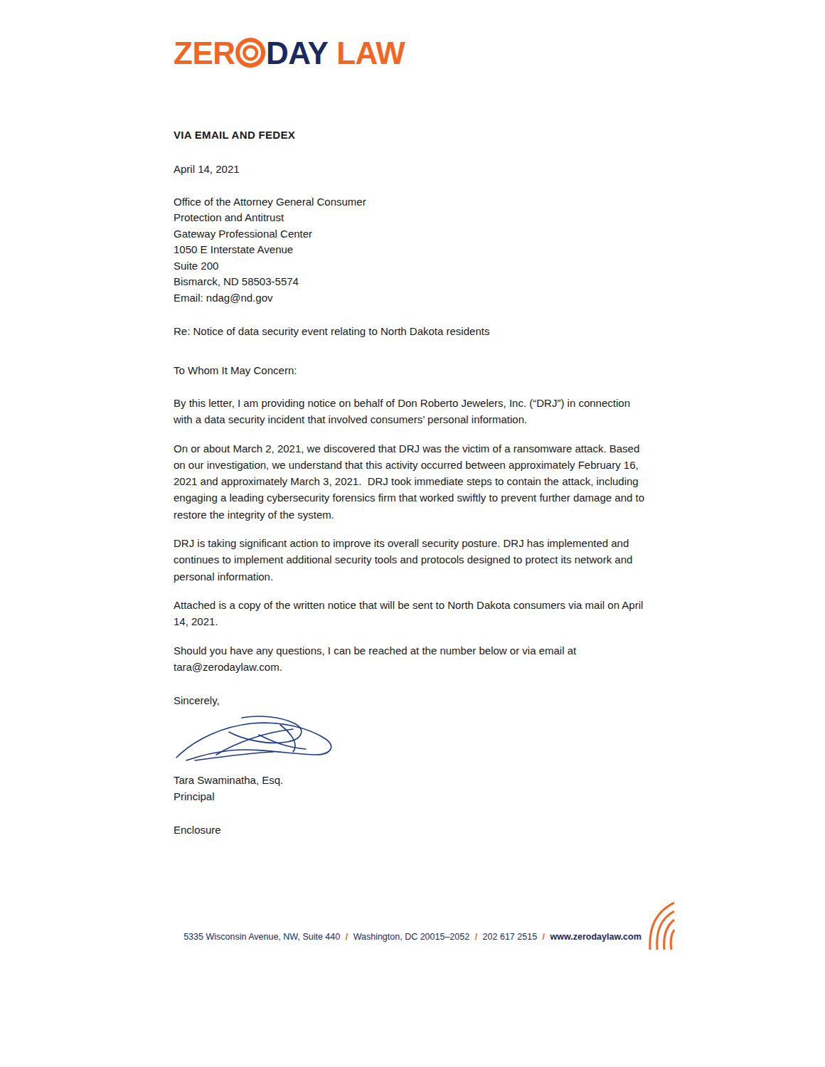ZER DAY LAW
VIA EMAIL AND FEDEX
April 14, 2021
Office of the Attorney General Consumer
Protection and Antitrust
Gateway Professional Center
1050 E Interstate Avenue
Suite 200
Bismarck, ND 58503-5574
Email: ndag@nd.gov
Re: Notice of data security event relating to North Dakota residents
To Whom It May Concern:
By this letter, I am providing notice on behalf of Don Roberto Jewelers, Inc. (“DRJ”) in connection with a data security incident that involved consumers’ personal information.
On or about March 2, 2021, we discovered that DRJ was the victim of a ransomware attack. Based on our investigation, we understand that this activity occurred between approximately February 16, 2021 and approximately March 3, 2021. DRJ took immediate steps to contain the attack, including engaging a leading cybersecurity forensics firm that worked swiftly to prevent further damage and to restore the integrity of the system.
DRJ is taking significant action to improve its overall security posture. DRJ has implemented and continues to implement additional security tools and protocols designed to protect its network and personal information.
Attached is a copy of the written notice that will be sent to North Dakota consumers via mail on April 14, 2021.
Should you have any questions, I can be reached at the number below or via email at tara@zerodaylaw.com.
Sincerely,
Tara Swaminatha, Esq.
Principal
Enclosure
5335 Wisconsin Avenue, NW, Suite 440 / Washington, DC 20015–2052 / 202 617 2515 / www.zerodaylaw.com